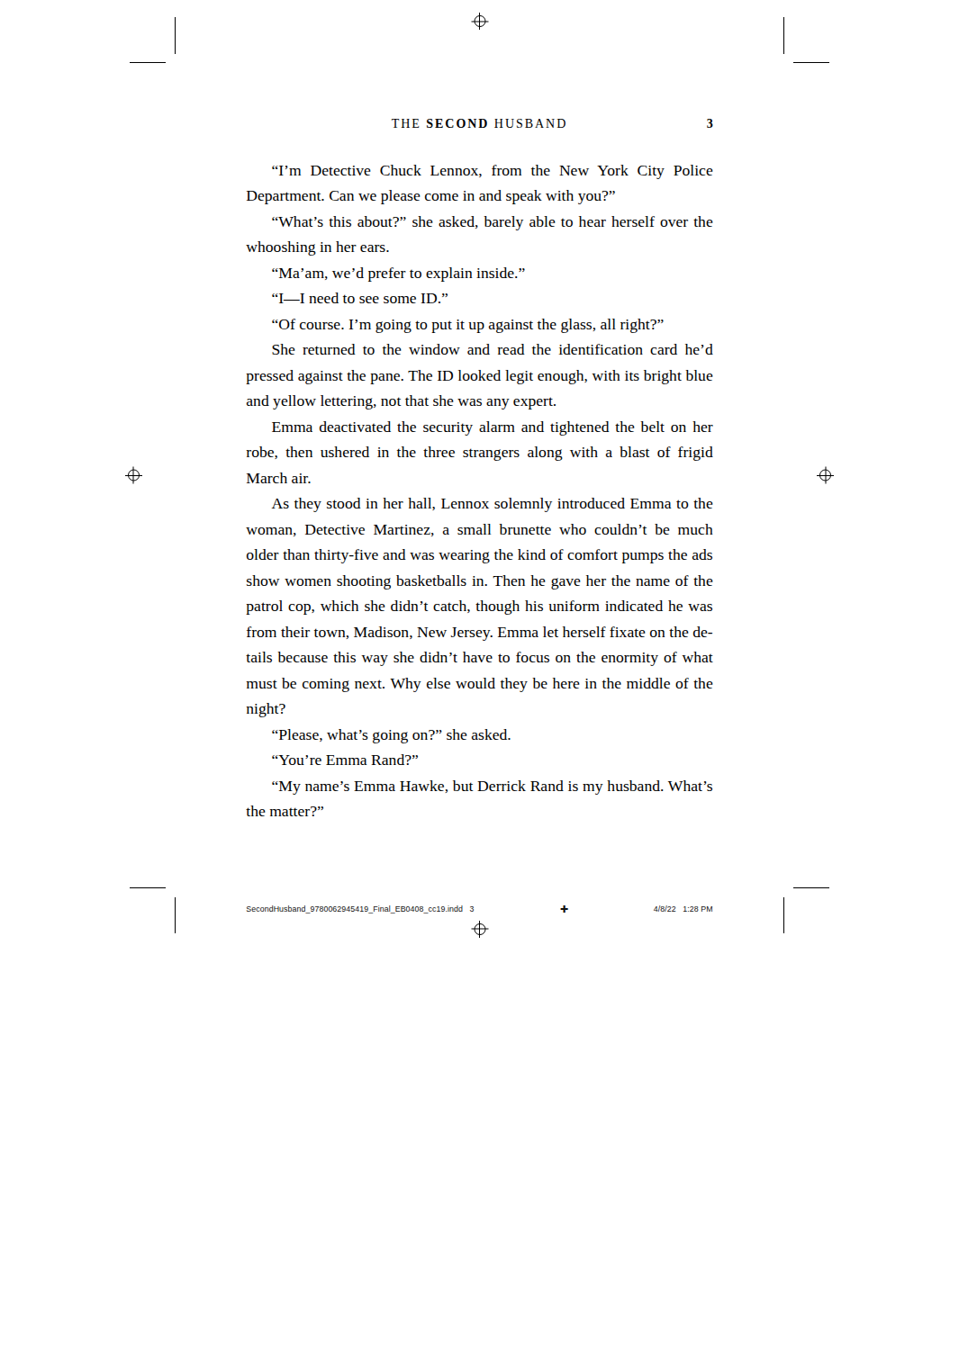THE SECOND HUSBAND 3
“I’m Detective Chuck Lennox, from the New York City Police Department. Can we please come in and speak with you?”
“What’s this about?” she asked, barely able to hear herself over the whooshing in her ears.
“Ma’am, we’d prefer to explain inside.”
“I—I need to see some ID.”
“Of course. I’m going to put it up against the glass, all right?”
She returned to the window and read the identification card he’d pressed against the pane. The ID looked legit enough, with its bright blue and yellow lettering, not that she was any expert.
Emma deactivated the security alarm and tightened the belt on her robe, then ushered in the three strangers along with a blast of frigid March air.
As they stood in her hall, Lennox solemnly introduced Emma to the woman, Detective Martinez, a small brunette who couldn’t be much older than thirty-five and was wearing the kind of comfort pumps the ads show women shooting basketballs in. Then he gave her the name of the patrol cop, which she didn’t catch, though his uniform indicated he was from their town, Madison, New Jersey. Emma let herself fixate on the details because this way she didn’t have to focus on the enormity of what must be coming next. Why else would they be here in the middle of the night?
“Please, what’s going on?” she asked.
“You’re Emma Rand?”
“My name’s Emma Hawke, but Derrick Rand is my husband. What’s the matter?”
SecondHusband_9780062945419_Final_EB0408_cc19.indd 3 ✚ 4/8/22 1:28 PM